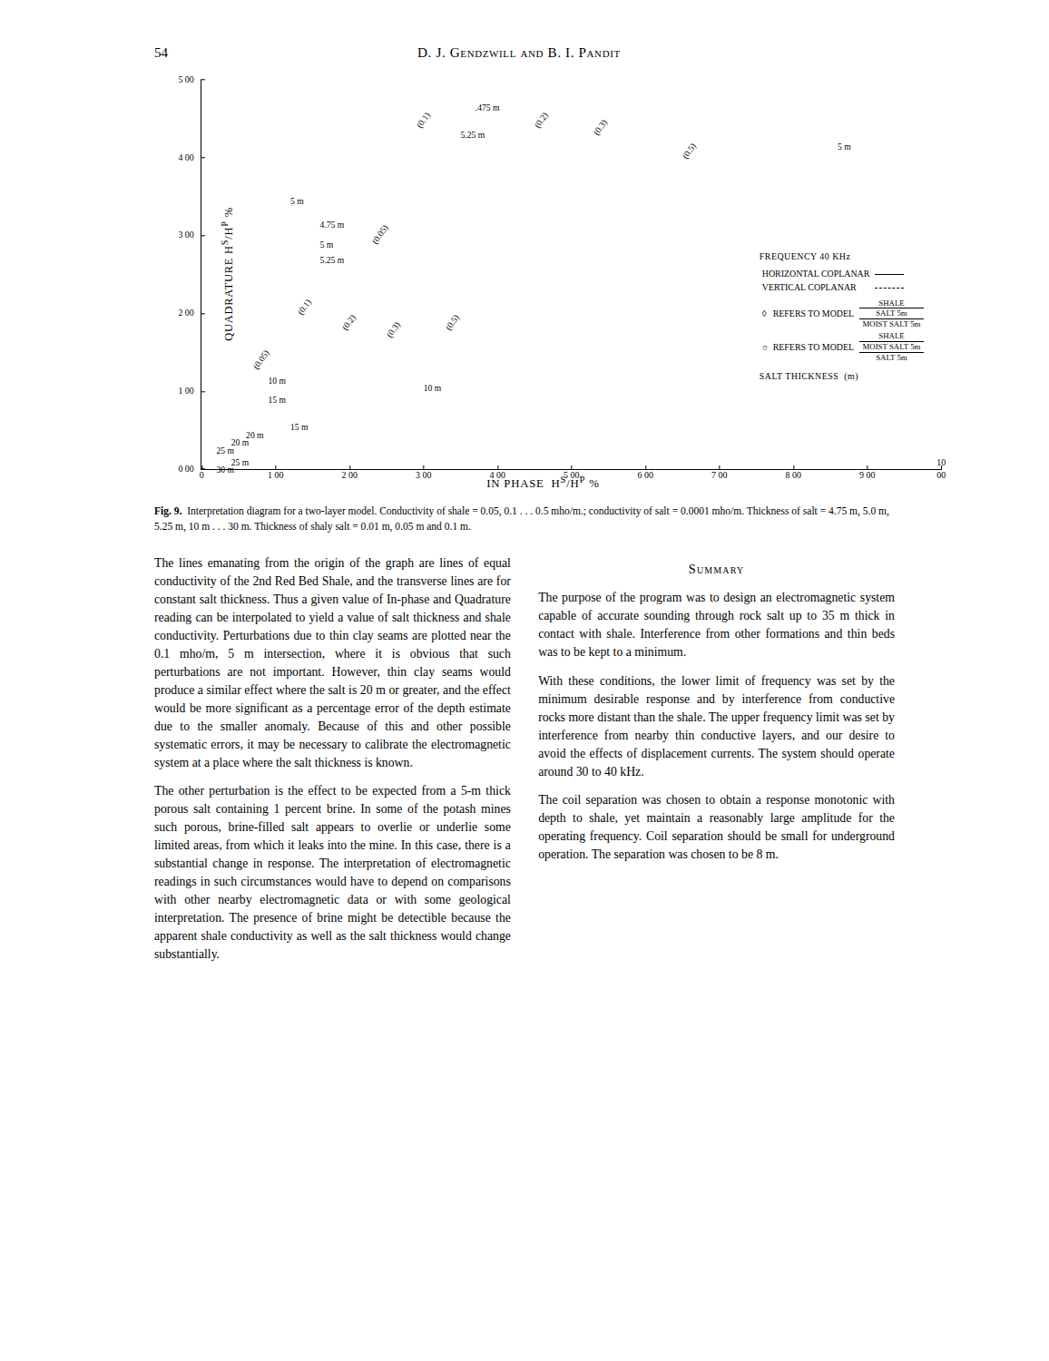54
D. J. Gendzwill and B. I. Pandit
QUADRATURE HS/HP %
5 00
4 00
3 00
2 00
1 00
0 00
0
1 00
2 00
3 00
4 00
5 00
6 00
7 00
8 00
9 00
10 00
.475 m
5.25 m
5 m
5 m
4.75 m
5 m
5.25 m
10 m
10 m
15 m
15 m
20 m
20 m
25 m
25 m
30 m
(0.1)
(0.2)
(0.3)
(0.5)
(0.05)
(0.1)
(0.2)
(0.3)
(0.5)
(0.05)
FREQUENCY 40 KHz
| HORIZONTAL COPLANAR | |
| VERTICAL COPLANAR | |
| ◊ | REFERS TO MODEL | SHALE SALT 5m MOIST SALT 5m |
| ○ | REFERS TO MODEL | SHALE MOIST SALT 5m SALT 5m |
SALT THICKNESS (m)
IN PHASE HS/HP %
Fig. 9. Interpretation diagram for a two-layer model. Conductivity of shale = 0.05, 0.1 . . . 0.5 mho/m.; conductivity of salt = 0.0001 mho/m. Thickness of salt = 4.75 m, 5.0 m, 5.25 m, 10 m . . . 30 m. Thickness of shaly salt = 0.01 m, 0.05 m and 0.1 m.
The lines emanating from the origin of the graph are lines of equal conductivity of the 2nd Red Bed Shale, and the transverse lines are for constant salt thickness. Thus a given value of In-phase and Quadrature reading can be interpolated to yield a value of salt thickness and shale conductivity. Perturbations due to thin clay seams are plotted near the 0.1 mho/m, 5 m intersection, where it is obvious that such perturbations are not important. However, thin clay seams would produce a similar effect where the salt is 20 m or greater, and the effect would be more significant as a percentage error of the depth estimate due to the smaller anomaly. Because of this and other possible systematic errors, it may be necessary to calibrate the electromagnetic system at a place where the salt thickness is known.
The other perturbation is the effect to be expected from a 5-m thick porous salt containing 1 percent brine. In some of the potash mines such porous, brine-filled salt appears to overlie or underlie some limited areas, from which it leaks into the mine. In this case, there is a substantial change in response. The interpretation of electromagnetic readings in such circumstances would have to depend on comparisons with other nearby electromagnetic data or with some geological interpretation. The presence of brine might be detectible because the apparent shale conductivity as well as the salt thickness would change substantially.
Summary
The purpose of the program was to design an electromagnetic system capable of accurate sounding through rock salt up to 35 m thick in contact with shale. Interference from other formations and thin beds was to be kept to a minimum.
With these conditions, the lower limit of frequency was set by the minimum desirable response and by interference from conductive rocks more distant than the shale. The upper frequency limit was set by interference from nearby thin conductive layers, and our desire to avoid the effects of displacement currents. The system should operate around 30 to 40 kHz.
The coil separation was chosen to obtain a response monotonic with depth to shale, yet maintain a reasonably large amplitude for the operating frequency. Coil separation should be small for underground operation. The separation was chosen to be 8 m.